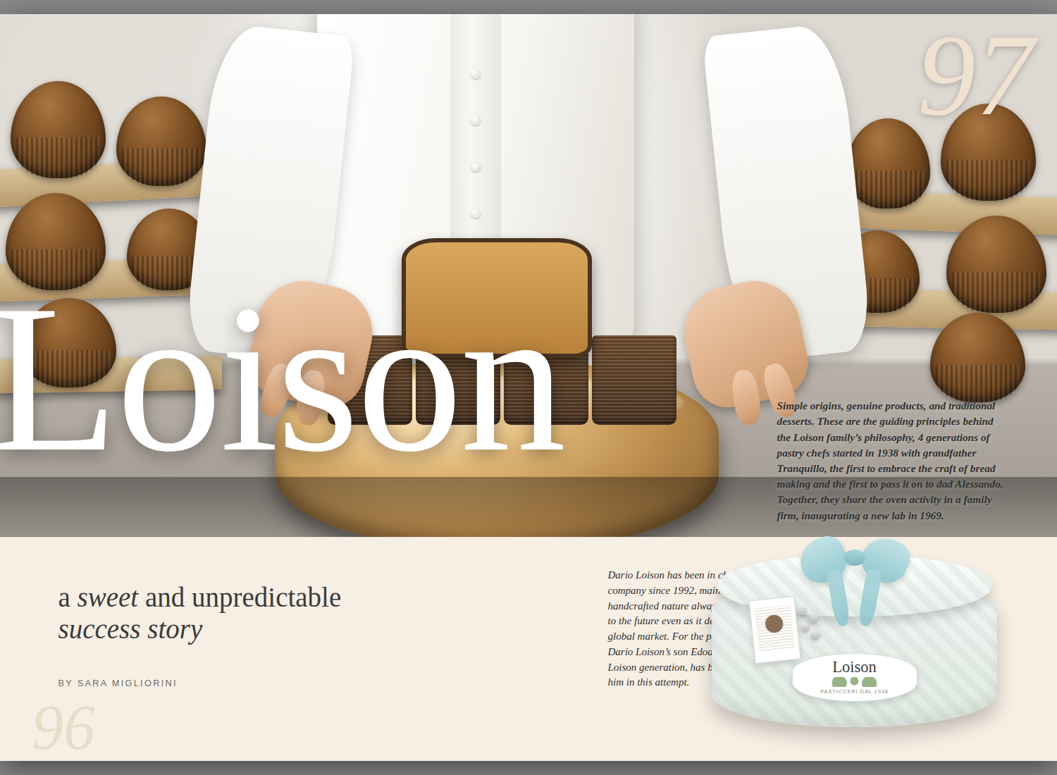97
96
Loison
a sweet and unpredictable
success story
by Sara Migliorini
Simple origins, genuine products, and traditional desserts. These are the guiding principles behind the Loison family’s philosophy, 4 generations of pastry chefs started in 1938 with grandfather Tranquillo, the first to embrace the craft of bread making and the first to pass it on to dad Alessando.
Together, they share the oven activity in a family firm, inaugurating a new lab in 1969.
Dario Loison has been in charge of the company since 1992, maintaining its handcrafted nature always with an eye to the future even as it develops into the global market. For the past few months, Dario Loison’s son Edoardo, the 4th Loison generation, has been supporting him in this attempt.
Loison Pasticceri dal 1938
Loison gift packaging